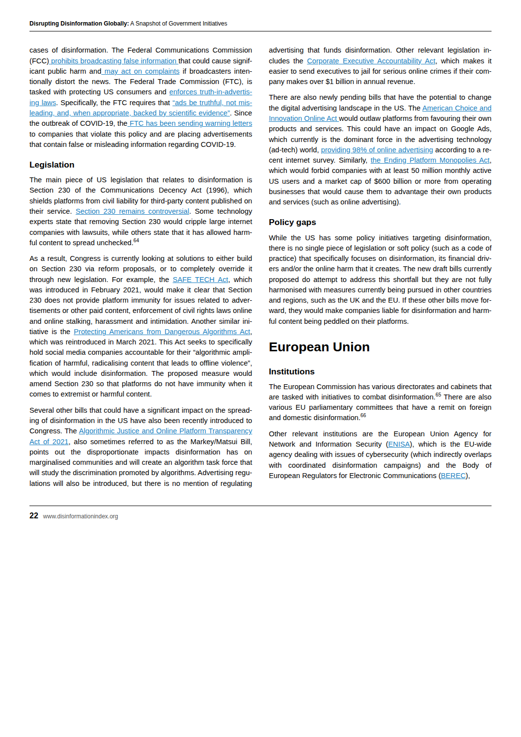Disrupting Disinformation Globally: A Snapshot of Government Initiatives
cases of disinformation. The Federal Communications Commission (FCC) prohibits broadcasting false information that could cause significant public harm and may act on complaints if broadcasters intentionally distort the news. The Federal Trade Commission (FTC), is tasked with protecting US consumers and enforces truth-in-advertising laws. Specifically, the FTC requires that “ads be truthful, not misleading, and, when appropriate, backed by scientific evidence”. Since the outbreak of COVID-19, the FTC has been sending warning letters to companies that violate this policy and are placing advertisements that contain false or misleading information regarding COVID-19.
Legislation
The main piece of US legislation that relates to disinformation is Section 230 of the Communications Decency Act (1996), which shields platforms from civil liability for third-party content published on their service. Section 230 remains controversial. Some technology experts state that removing Section 230 would cripple large internet companies with lawsuits, while others state that it has allowed harmful content to spread unchecked.64
As a result, Congress is currently looking at solutions to either build on Section 230 via reform proposals, or to completely override it through new legislation. For example, the SAFE TECH Act, which was introduced in February 2021, would make it clear that Section 230 does not provide platform immunity for issues related to advertisements or other paid content, enforcement of civil rights laws online and online stalking, harassment and intimidation. Another similar initiative is the Protecting Americans from Dangerous Algorithms Act, which was reintroduced in March 2021. This Act seeks to specifically hold social media companies accountable for their “algorithmic amplification of harmful, radicalising content that leads to offline violence”, which would include disinformation. The proposed measure would amend Section 230 so that platforms do not have immunity when it comes to extremist or harmful content.
Several other bills that could have a significant impact on the spreading of disinformation in the US have also been recently introduced to Congress. The Algorithmic Justice and Online Platform Transparency Act of 2021, also sometimes referred to as the Markey/Matsui Bill, points out the disproportionate impacts disinformation has on marginalised communities and will create an algorithm task force that will study the discrimination promoted by algorithms. Advertising regulations will also be introduced, but there is no mention of regulating advertising that funds disinformation. Other relevant legislation includes the Corporate Executive Accountability Act, which makes it easier to send executives to jail for serious online crimes if their company makes over $1 billion in annual revenue.
There are also newly pending bills that have the potential to change the digital advertising landscape in the US. The American Choice and Innovation Online Act would outlaw platforms from favouring their own products and services. This could have an impact on Google Ads, which currently is the dominant force in the advertising technology (ad-tech) world, providing 98% of online advertising according to a recent internet survey. Similarly, the Ending Platform Monopolies Act, which would forbid companies with at least 50 million monthly active US users and a market cap of $600 billion or more from operating businesses that would cause them to advantage their own products and services (such as online advertising).
Policy gaps
While the US has some policy initiatives targeting disinformation, there is no single piece of legislation or soft policy (such as a code of practice) that specifically focuses on disinformation, its financial drivers and/or the online harm that it creates. The new draft bills currently proposed do attempt to address this shortfall but they are not fully harmonised with measures currently being pursued in other countries and regions, such as the UK and the EU. If these other bills move forward, they would make companies liable for disinformation and harmful content being peddled on their platforms.
European Union
Institutions
The European Commission has various directorates and cabinets that are tasked with initiatives to combat disinformation.65 There are also various EU parliamentary committees that have a remit on foreign and domestic disinformation.66
Other relevant institutions are the European Union Agency for Network and Information Security (ENISA), which is the EU-wide agency dealing with issues of cybersecurity (which indirectly overlaps with coordinated disinformation campaigns) and the Body of European Regulators for Electronic Communications (BEREC),
22www.disinformationindex.org